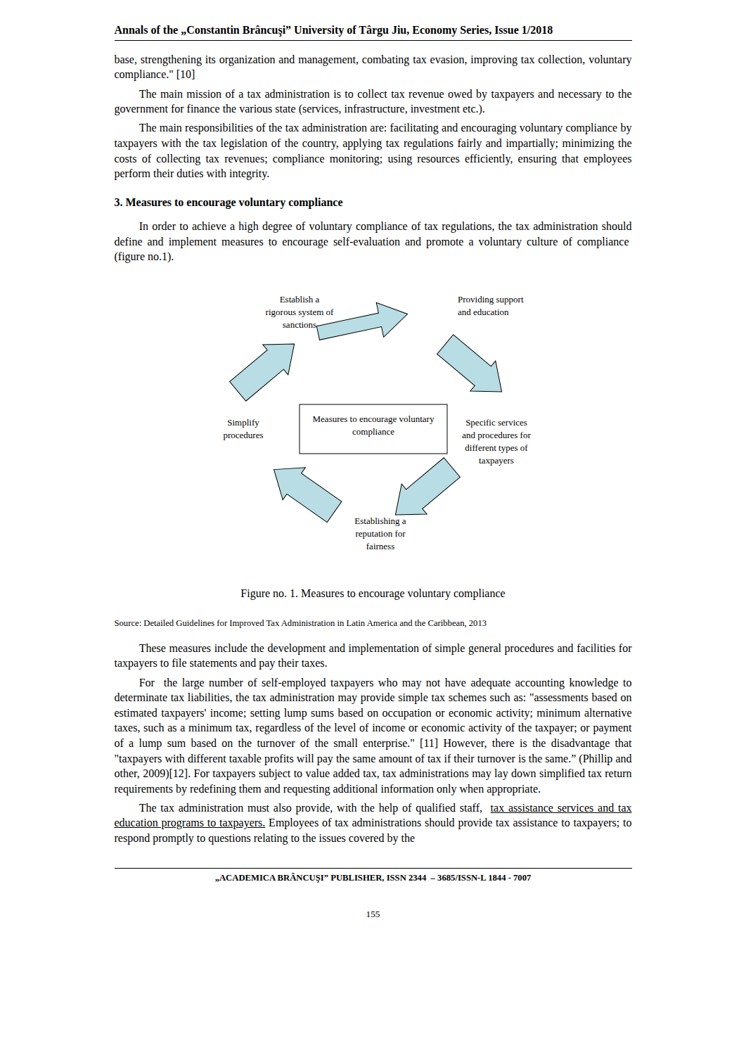Annals of the „Constantin Brâncuşi” University of Târgu Jiu, Economy Series, Issue 1/2018
base, strengthening its organization and management, combating tax evasion, improving tax collection, voluntary compliance." [10]
The main mission of a tax administration is to collect tax revenue owed by taxpayers and necessary to the government for finance the various state (services, infrastructure, investment etc.).
The main responsibilities of the tax administration are: facilitating and encouraging voluntary compliance by taxpayers with the tax legislation of the country, applying tax regulations fairly and impartially; minimizing the costs of collecting tax revenues; compliance monitoring; using resources efficiently, ensuring that employees perform their duties with integrity.
3. Measures to encourage voluntary compliance
In order to achieve a high degree of voluntary compliance of tax regulations, the tax administration should define and implement measures to encourage self-evaluation and promote a voluntary culture of compliance (figure no.1).
Measures to encourage voluntary compliance Establish a rigorous system of sanctions Providing support and education Specific services and procedures for different types of taxpayers Establishing a reputation for fairness Simplify procedures
Figure no. 1. Measures to encourage voluntary compliance
Source: Detailed Guidelines for Improved Tax Administration in Latin America and the Caribbean, 2013
These measures include the development and implementation of simple general procedures and facilities for taxpayers to file statements and pay their taxes.
For the large number of self-employed taxpayers who may not have adequate accounting knowledge to determinate tax liabilities, the tax administration may provide simple tax schemes such as: "assessments based on estimated taxpayers' income; setting lump sums based on occupation or economic activity; minimum alternative taxes, such as a minimum tax, regardless of the level of income or economic activity of the taxpayer; or payment of a lump sum based on the turnover of the small enterprise." [11] However, there is the disadvantage that "taxpayers with different taxable profits will pay the same amount of tax if their turnover is the same.” (Phillip and other, 2009)[12]. For taxpayers subject to value added tax, tax administrations may lay down simplified tax return requirements by redefining them and requesting additional information only when appropriate.
The tax administration must also provide, with the help of qualified staff, tax assistance services and tax education programs to taxpayers. Employees of tax administrations should provide tax assistance to taxpayers; to respond promptly to questions relating to the issues covered by the
„ACADEMICA BRÂNCUŞI” PUBLISHER, ISSN 2344 – 3685/ISSN-L 1844 - 7007
155